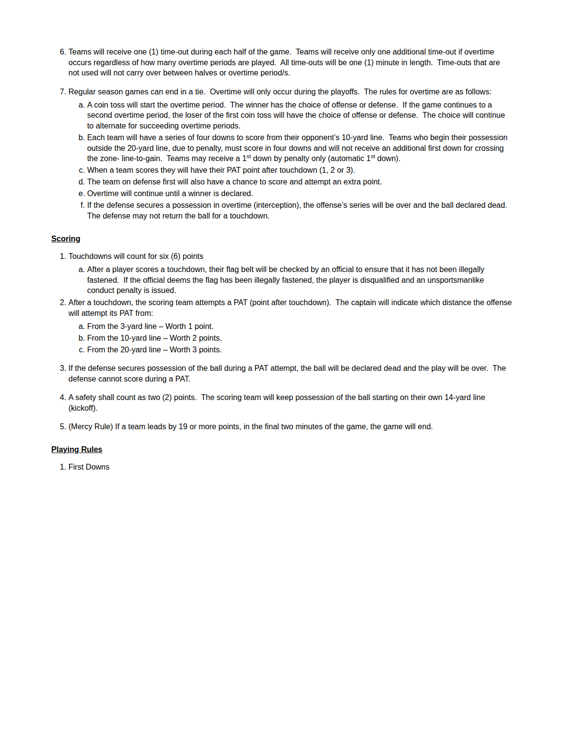Teams will receive one (1) time-out during each half of the game. Teams will receive only one additional time-out if overtime occurs regardless of how many overtime periods are played. All time-outs will be one (1) minute in length. Time-outs that are not used will not carry over between halves or overtime period/s.
Regular season games can end in a tie. Overtime will only occur during the playoffs. The rules for overtime are as follows:
A coin toss will start the overtime period. The winner has the choice of offense or defense. If the game continues to a second overtime period, the loser of the first coin toss will have the choice of offense or defense. The choice will continue to alternate for succeeding overtime periods.
Each team will have a series of four downs to score from their opponent’s 10-yard line. Teams who begin their possession outside the 20-yard line, due to penalty, must score in four downs and will not receive an additional first down for crossing the zone- line-to-gain. Teams may receive a 1st down by penalty only (automatic 1st down).
When a team scores they will have their PAT point after touchdown (1, 2 or 3).
The team on defense first will also have a chance to score and attempt an extra point.
Overtime will continue until a winner is declared.
If the defense secures a possession in overtime (interception), the offense’s series will be over and the ball declared dead. The defense may not return the ball for a touchdown.
Scoring
Touchdowns will count for six (6) points
After a player scores a touchdown, their flag belt will be checked by an official to ensure that it has not been illegally fastened. If the official deems the flag has been illegally fastened, the player is disqualified and an unsportsmanlike conduct penalty is issued.
After a touchdown, the scoring team attempts a PAT (point after touchdown). The captain will indicate which distance the offense will attempt its PAT from:
From the 3-yard line – Worth 1 point.
From the 10-yard line – Worth 2 points.
From the 20-yard line – Worth 3 points.
If the defense secures possession of the ball during a PAT attempt, the ball will be declared dead and the play will be over. The defense cannot score during a PAT.
A safety shall count as two (2) points. The scoring team will keep possession of the ball starting on their own 14-yard line (kickoff).
(Mercy Rule) If a team leads by 19 or more points, in the final two minutes of the game, the game will end.
Playing Rules
First Downs